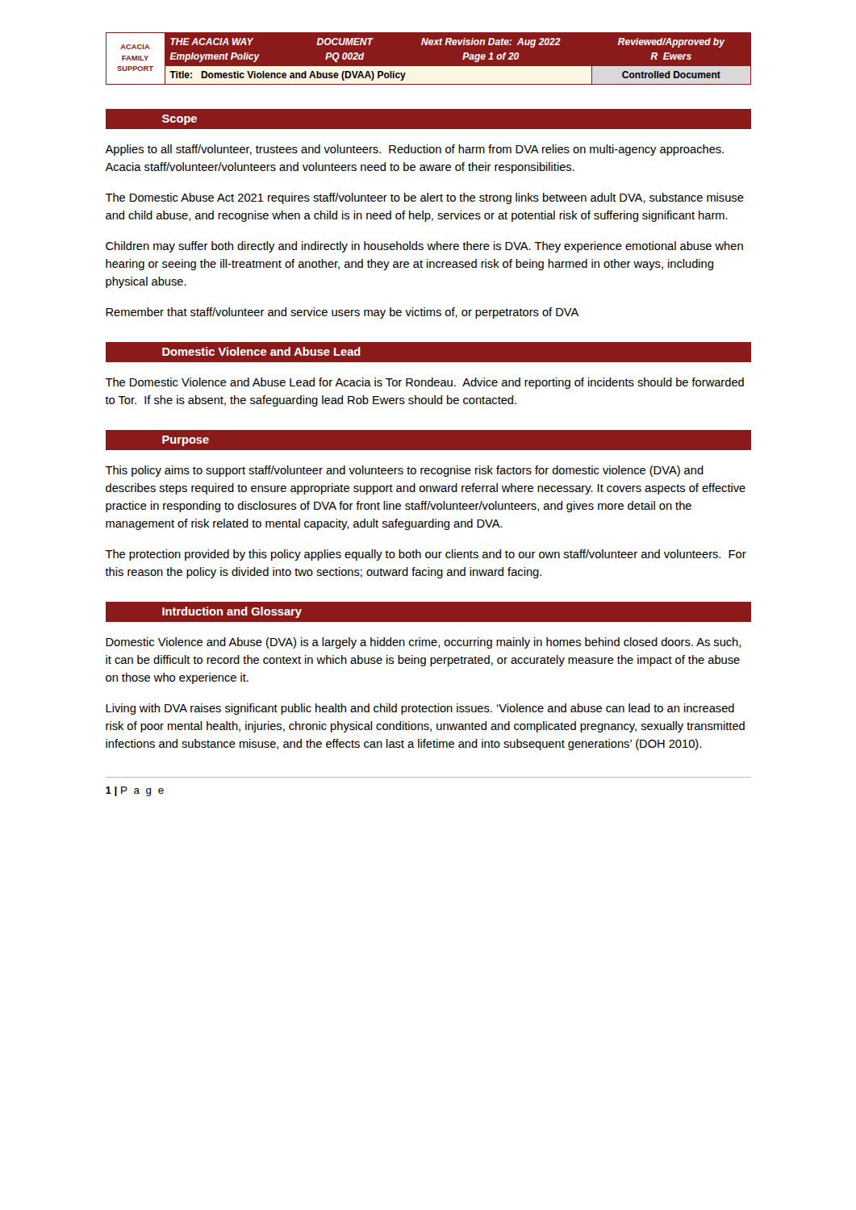| ACACIA FAMILY SUPPORT | THE ACACIA WAY Employment Policy | DOCUMENT PQ 002d | Next Revision Date: Aug 2022 Page 1 of 20 | Reviewed/Approved by R Ewers |
| Title: Domestic Violence and Abuse (DVAA) Policy | Controlled Document |
Scope
Applies to all staff/volunteer, trustees and volunteers. Reduction of harm from DVA relies on multi-agency approaches. Acacia staff/volunteer/volunteers and volunteers need to be aware of their responsibilities.
The Domestic Abuse Act 2021 requires staff/volunteer to be alert to the strong links between adult DVA, substance misuse and child abuse, and recognise when a child is in need of help, services or at potential risk of suffering significant harm.
Children may suffer both directly and indirectly in households where there is DVA. They experience emotional abuse when hearing or seeing the ill-treatment of another, and they are at increased risk of being harmed in other ways, including physical abuse.
Remember that staff/volunteer and service users may be victims of, or perpetrators of DVA
Domestic Violence and Abuse Lead
The Domestic Violence and Abuse Lead for Acacia is Tor Rondeau. Advice and reporting of incidents should be forwarded to Tor. If she is absent, the safeguarding lead Rob Ewers should be contacted.
Purpose
This policy aims to support staff/volunteer and volunteers to recognise risk factors for domestic violence (DVA) and describes steps required to ensure appropriate support and onward referral where necessary. It covers aspects of effective practice in responding to disclosures of DVA for front line staff/volunteer/volunteers, and gives more detail on the management of risk related to mental capacity, adult safeguarding and DVA.
The protection provided by this policy applies equally to both our clients and to our own staff/volunteer and volunteers. For this reason the policy is divided into two sections; outward facing and inward facing.
Intrduction and Glossary
Domestic Violence and Abuse (DVA) is a largely a hidden crime, occurring mainly in homes behind closed doors. As such, it can be difficult to record the context in which abuse is being perpetrated, or accurately measure the impact of the abuse on those who experience it.
Living with DVA raises significant public health and child protection issues. ‘Violence and abuse can lead to an increased risk of poor mental health, injuries, chronic physical conditions, unwanted and complicated pregnancy, sexually transmitted infections and substance misuse, and the effects can last a lifetime and into subsequent generations’ (DOH 2010).
1 | P a g e